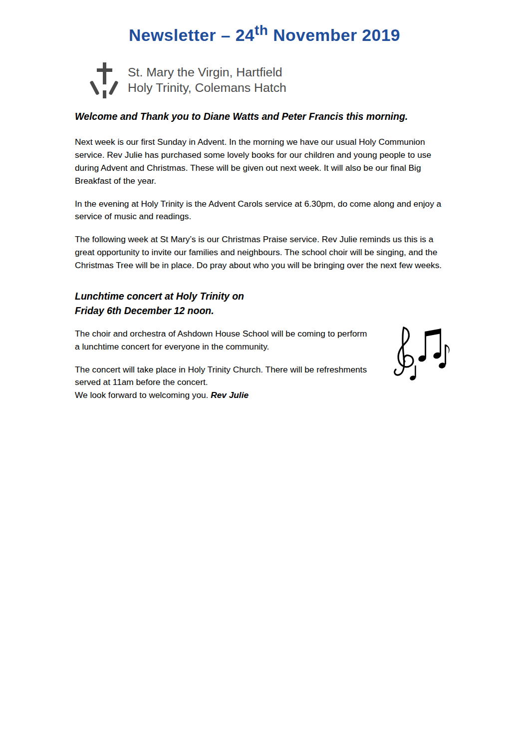Newsletter – 24th November 2019
St. Mary the Virgin, Hartfield
Holy Trinity, Colemans Hatch
Welcome and Thank you to Diane Watts and Peter Francis this morning.
Next week is our first Sunday in Advent. In the morning we have our usual Holy Communion service. Rev Julie has purchased some lovely books for our children and young people to use during Advent and Christmas. These will be given out next week. It will also be our final Big Breakfast of the year.
In the evening at Holy Trinity is the Advent Carols service at 6.30pm, do come along and enjoy a service of music and readings.
The following week at St Mary’s is our Christmas Praise service. Rev Julie reminds us this is a great opportunity to invite our families and neighbours. The school choir will be singing, and the Christmas Tree will be in place. Do pray about who you will be bringing over the next few weeks.
Lunchtime concert at Holy Trinity on
Friday 6th December 12 noon.
The choir and orchestra of Ashdown House School will be coming to perform a lunchtime concert for everyone in the community.
The concert will take place in Holy Trinity Church. There will be refreshments served at 11am before the concert.
We look forward to welcoming you. Rev Julie